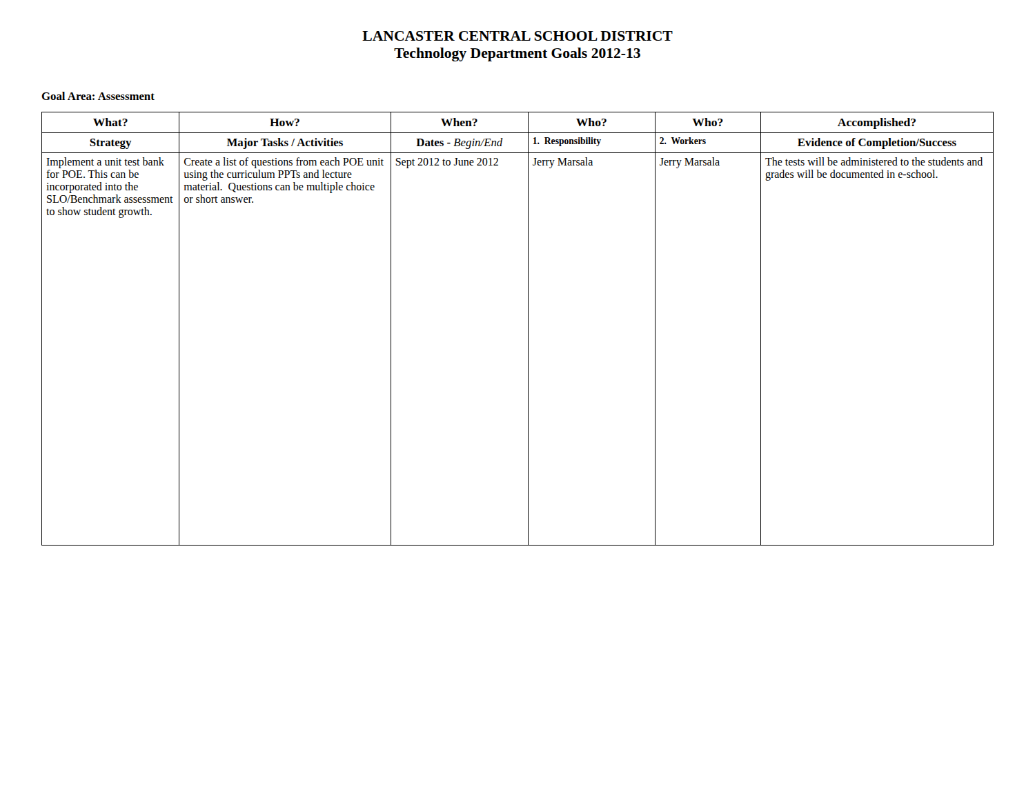LANCASTER CENTRAL SCHOOL DISTRICT
Technology Department Goals 2012-13
Goal Area: Assessment
| What? | How? | When? | Who? | Who? | Accomplished? |
| --- | --- | --- | --- | --- | --- |
| Strategy | Major Tasks / Activities | Dates - Begin/End | 1. Responsibility | 2. Workers | Evidence of Completion/Success |
| Implement a unit test bank for POE. This can be incorporated into the SLO/Benchmark assessment to show student growth. | Create a list of questions from each POE unit using the curriculum PPTs and lecture material. Questions can be multiple choice or short answer. | Sept 2012 to June 2012 | Jerry Marsala | Jerry Marsala | The tests will be administered to the students and grades will be documented in e-school. |